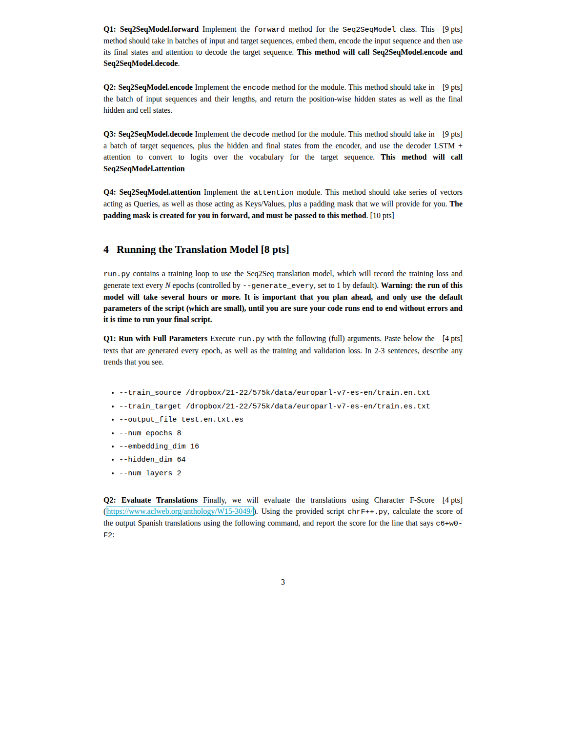[9 pts] Q1: Seq2SeqModel.forward Implement the forward method for the Seq2SeqModel class. This method should take in batches of input and target sequences, embed them, encode the input sequence and then use its final states and attention to decode the target sequence. This method will call Seq2SeqModel.encode and Seq2SeqModel.decode.
[9 pts] Q2: Seq2SeqModel.encode Implement the encode method for the module. This method should take in the batch of input sequences and their lengths, and return the position-wise hidden states as well as the final hidden and cell states.
[9 pts] Q3: Seq2SeqModel.decode Implement the decode method for the module. This method should take in a batch of target sequences, plus the hidden and final states from the encoder, and use the decoder LSTM + attention to convert to logits over the vocabulary for the target sequence. This method will call Seq2SeqModel.attention
Q4: Seq2SeqModel.attention Implement the attention module. This method should take series of vectors acting as Queries, as well as those acting as Keys/Values, plus a padding mask that we will provide for you. The padding mask is created for you in forward, and must be passed to this method. [10 pts]
4 Running the Translation Model [8 pts]
run.py contains a training loop to use the Seq2Seq translation model, which will record the training loss and generate text every N epochs (controlled by --generate_every, set to 1 by default). Warning: the run of this model will take several hours or more. It is important that you plan ahead, and only use the default parameters of the script (which are small), until you are sure your code runs end to end without errors and it is time to run your final script.
[4 pts] Q1: Run with Full Parameters Execute run.py with the following (full) arguments. Paste below the texts that are generated every epoch, as well as the training and validation loss. In 2-3 sentences, describe any trends that you see.
--train_source /dropbox/21-22/575k/data/europarl-v7-es-en/train.en.txt
--train_target /dropbox/21-22/575k/data/europarl-v7-es-en/train.es.txt
--output_file test.en.txt.es
--num_epochs 8
--embedding_dim 16
--hidden_dim 64
--num_layers 2
[4 pts] Q2: Evaluate Translations Finally, we will evaluate the translations using Character F-Score (https://www.aclweb.org/anthology/W15-3049/). Using the provided script chrF++.py, calculate the score of the output Spanish translations using the following command, and report the score for the line that says c6+w0-F2:
3